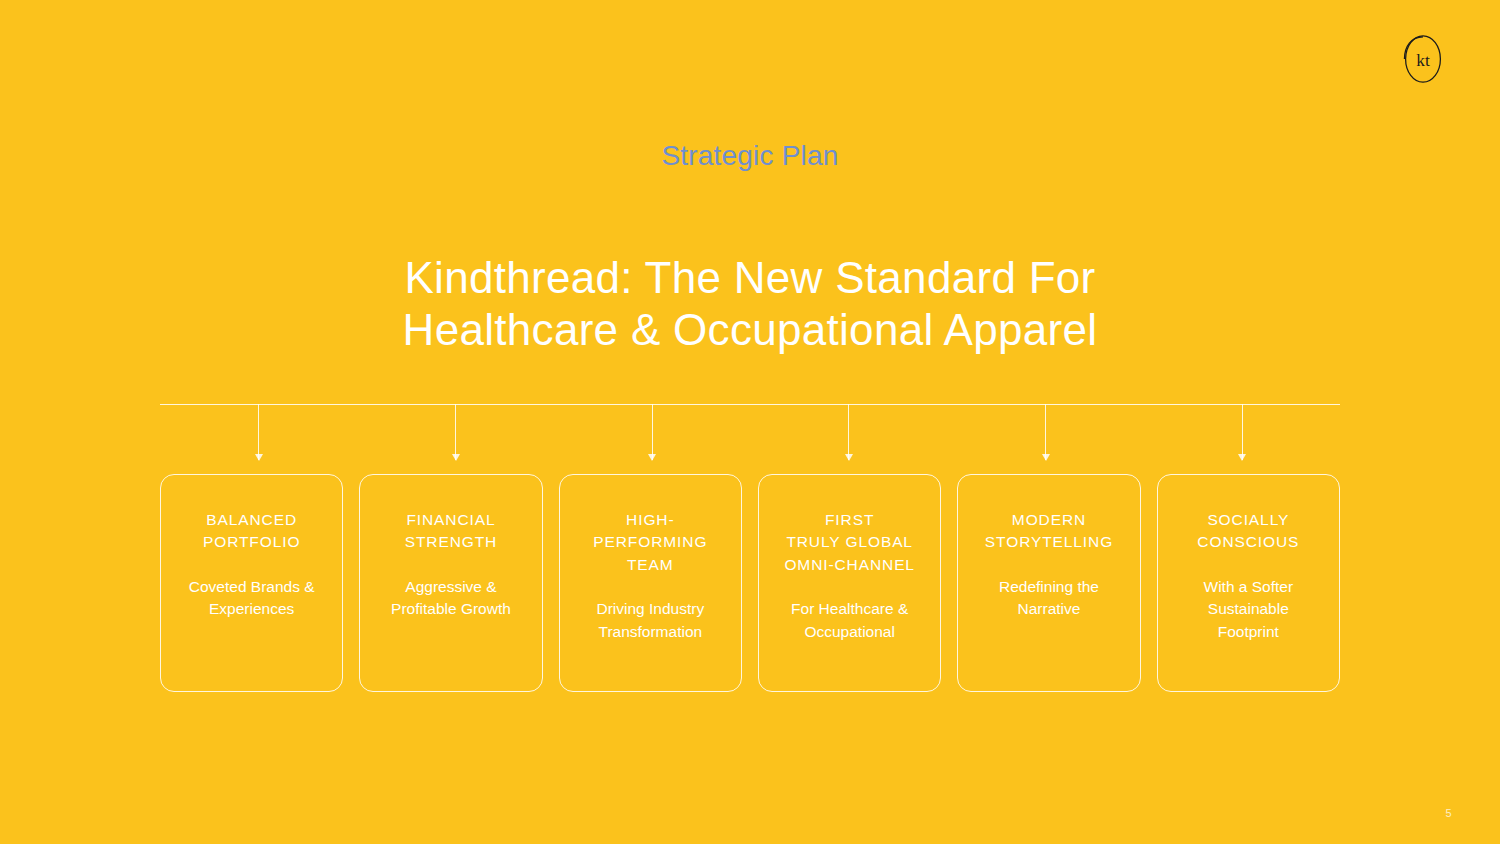kt
Strategic Plan
Kindthread: The New Standard For
Healthcare & Occupational Apparel
Balanced
Portfolio
Coveted Brands &
Experiences
Financial
Strength
Aggressive &
Profitable Growth
High-Performing
Team
Driving Industry
Transformation
First
Truly Global
Omni-Channel
For Healthcare &
Occupational
Modern
Storytelling
Redefining the
Narrative
Socially
Conscious
With a Softer
Sustainable
Footprint
5